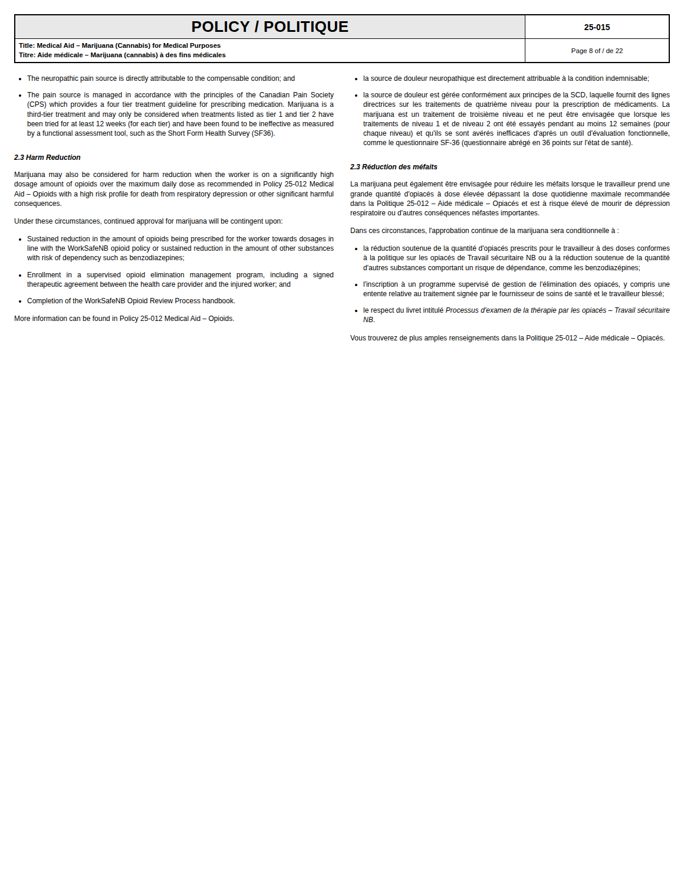| POLICY / POLITIQUE | 25-015 |
| Title: Medical Aid – Marijuana (Cannabis) for Medical Purposes Titre: Aide médicale – Marijuana (cannabis) à des fins médicales | Page 8 of / de 22 |
| The neuropathic pain source is directly attributable to the compensable condition; and The pain source is managed in accordance with the principles of the Canadian Pain Society (CPS) which provides a four tier treatment guideline for prescribing medication. Marijuana is a third-tier treatment and may only be considered when treatments listed as tier 1 and tier 2 have been tried for at least 12 weeks (for each tier) and have been found to be ineffective as measured by a functional assessment tool, such as the Short Form Health Survey (SF36). 2.3 Harm Reduction Marijuana may also be considered for harm reduction when the worker is on a significantly high dosage amount of opioids over the maximum daily dose as recommended in Policy 25-012 Medical Aid – Opioids with a high risk profile for death from respiratory depression or other significant harmful consequences. Under these circumstances, continued approval for marijuana will be contingent upon: Sustained reduction in the amount of opioids being prescribed for the worker towards dosages in line with the WorkSafeNB opioid policy or sustained reduction in the amount of other substances with risk of dependency such as benzodiazepines; Enrollment in a supervised opioid elimination management program, including a signed therapeutic agreement between the health care provider and the injured worker; and Completion of the WorkSafeNB Opioid Review Process handbook. More information can be found in Policy 25-012 Medical Aid – Opioids. | la source de douleur neuropathique est directement attribuable à la condition indemnisable; la source de douleur est gérée conformément aux principes de la SCD, laquelle fournit des lignes directrices sur les traitements de quatrième niveau pour la prescription de médicaments. La marijuana est un traitement de troisième niveau et ne peut être envisagée que lorsque les traitements de niveau 1 et de niveau 2 ont été essayés pendant au moins 12 semaines (pour chaque niveau) et qu'ils se sont avérés inefficaces d'après un outil d'évaluation fonctionnelle, comme le questionnaire SF-36 (questionnaire abrégé en 36 points sur l'état de santé). 2.3 Réduction des méfaits La marijuana peut également être envisagée pour réduire les méfaits lorsque le travailleur prend une grande quantité d'opiacés à dose élevée dépassant la dose quotidienne maximale recommandée dans la Politique 25-012 – Aide médicale – Opiacés et est à risque élevé de mourir de dépression respiratoire ou d'autres conséquences néfastes importantes. Dans ces circonstances, l'approbation continue de la marijuana sera conditionnelle à : la réduction soutenue de la quantité d'opiacés prescrits pour le travailleur à des doses conformes à la politique sur les opiacés de Travail sécuritaire NB ou à la réduction soutenue de la quantité d'autres substances comportant un risque de dépendance, comme les benzodiazépines; l'inscription à un programme supervisé de gestion de l'élimination des opiacés, y compris une entente relative au traitement signée par le fournisseur de soins de santé et le travailleur blessé; le respect du livret intitulé Processus d'examen de la thérapie par les opiacés – Travail sécuritaire NB . Vous trouverez de plus amples renseignements dans la Politique 25-012 – Aide médicale – Opiacés. |